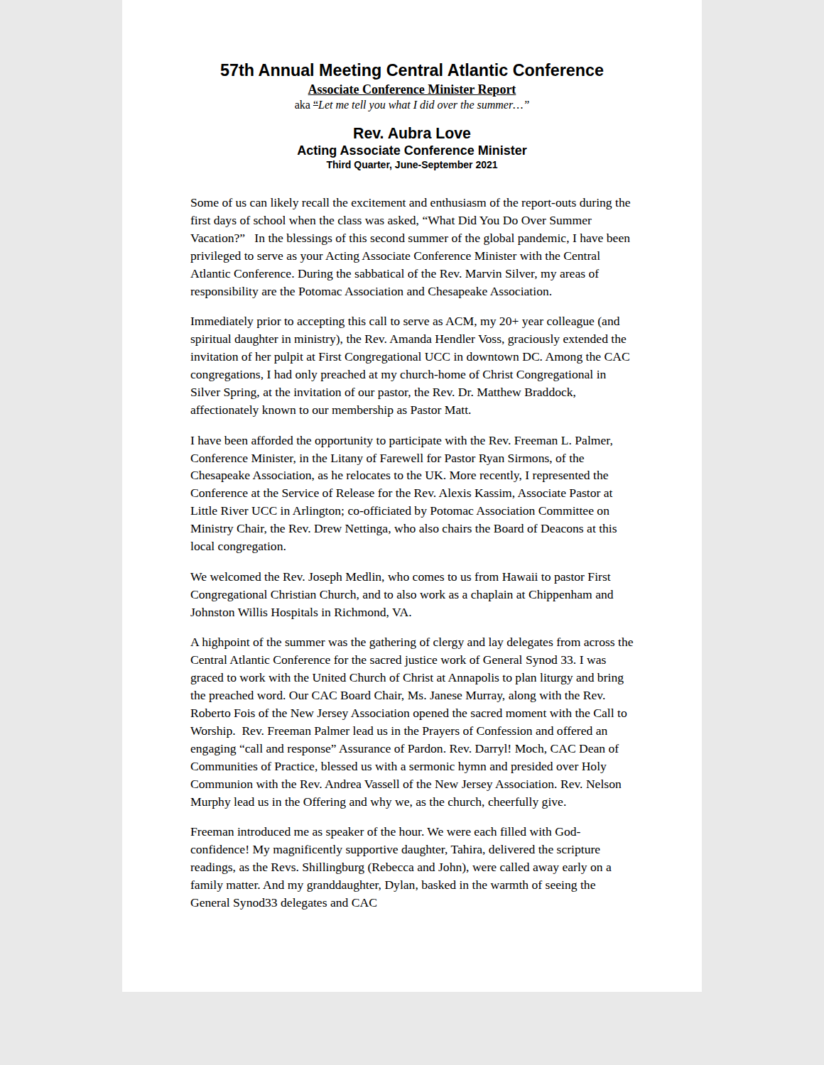57th Annual Meeting Central Atlantic Conference
Associate Conference Minister Report
aka “Let me tell you what I did over the summer…”
Rev. Aubra Love
Acting Associate Conference Minister
Third Quarter, June-September 2021
Some of us can likely recall the excitement and enthusiasm of the report-outs during the first days of school when the class was asked, “What Did You Do Over Summer Vacation?” In the blessings of this second summer of the global pandemic, I have been privileged to serve as your Acting Associate Conference Minister with the Central Atlantic Conference. During the sabbatical of the Rev. Marvin Silver, my areas of responsibility are the Potomac Association and Chesapeake Association.
Immediately prior to accepting this call to serve as ACM, my 20+ year colleague (and spiritual daughter in ministry), the Rev. Amanda Hendler Voss, graciously extended the invitation of her pulpit at First Congregational UCC in downtown DC. Among the CAC congregations, I had only preached at my church-home of Christ Congregational in Silver Spring, at the invitation of our pastor, the Rev. Dr. Matthew Braddock, affectionately known to our membership as Pastor Matt.
I have been afforded the opportunity to participate with the Rev. Freeman L. Palmer, Conference Minister, in the Litany of Farewell for Pastor Ryan Sirmons, of the Chesapeake Association, as he relocates to the UK. More recently, I represented the Conference at the Service of Release for the Rev. Alexis Kassim, Associate Pastor at Little River UCC in Arlington; co-officiated by Potomac Association Committee on Ministry Chair, the Rev. Drew Nettinga, who also chairs the Board of Deacons at this local congregation.
We welcomed the Rev. Joseph Medlin, who comes to us from Hawaii to pastor First Congregational Christian Church, and to also work as a chaplain at Chippenham and Johnston Willis Hospitals in Richmond, VA.
A highpoint of the summer was the gathering of clergy and lay delegates from across the Central Atlantic Conference for the sacred justice work of General Synod 33. I was graced to work with the United Church of Christ at Annapolis to plan liturgy and bring the preached word. Our CAC Board Chair, Ms. Janese Murray, along with the Rev. Roberto Fois of the New Jersey Association opened the sacred moment with the Call to Worship. Rev. Freeman Palmer lead us in the Prayers of Confession and offered an engaging “call and response” Assurance of Pardon. Rev. Darryl! Moch, CAC Dean of Communities of Practice, blessed us with a sermonic hymn and presided over Holy Communion with the Rev. Andrea Vassell of the New Jersey Association. Rev. Nelson Murphy lead us in the Offering and why we, as the church, cheerfully give.
Freeman introduced me as speaker of the hour. We were each filled with God-confidence! My magnificently supportive daughter, Tahira, delivered the scripture readings, as the Revs. Shillingburg (Rebecca and John), were called away early on a family matter. And my granddaughter, Dylan, basked in the warmth of seeing the General Synod33 delegates and CAC